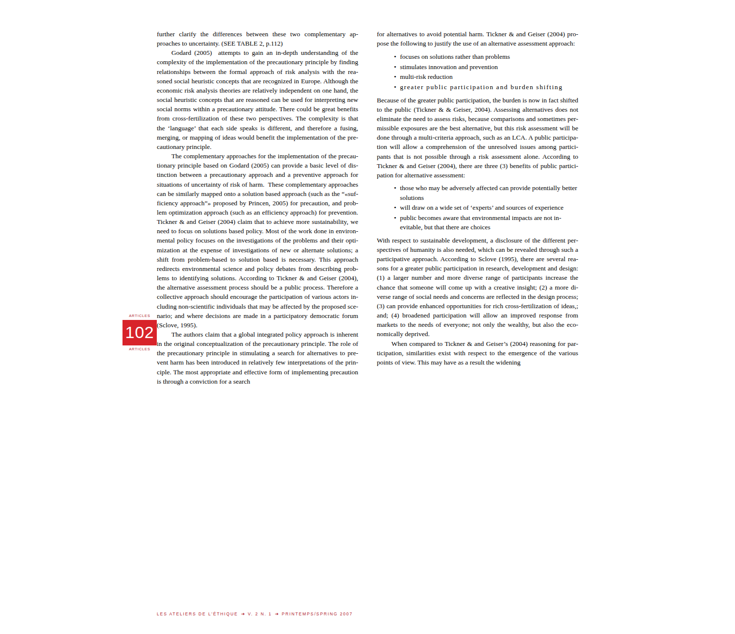ARTICLES
102
ARTICLES
further clarify the differences between these two complementary approaches to uncertainty. (SEE TABLE 2, p.112)
Godard (2005) attempts to gain an in-depth understanding of the complexity of the implementation of the precautionary principle by finding relationships between the formal approach of risk analysis with the reasoned social heuristic concepts that are recognized in Europe. Although the economic risk analysis theories are relatively independent on one hand, the social heuristic concepts that are reasoned can be used for interpreting new social norms within a precautionary attitude. There could be great benefits from cross-fertilization of these two perspectives. The complexity is that the ‘language’ that each side speaks is different, and therefore a fusing, merging, or mapping of ideas would benefit the implementation of the precautionary principle.
The complementary approaches for the implementation of the precautionary principle based on Godard (2005) can provide a basic level of distinction between a precautionary approach and a preventive approach for situations of uncertainty of risk of harm. These complementary approaches can be similarly mapped onto a solution based approach (such as the “«sufficiency approach”» proposed by Princen, 2005) for precaution, and problem optimization approach (such as an efficiency approach) for prevention. Tickner & and Geiser (2004) claim that to achieve more sustainability, we need to focus on solutions based policy. Most of the work done in environmental policy focuses on the investigations of the problems and their optimization at the expense of investigations of new or alternate solutions; a shift from problem-based to solution based is necessary. This approach redirects environmental science and policy debates from describing problems to identifying solutions. According to Tickner & and Geiser (2004), the alternative assessment process should be a public process. Therefore a collective approach should encourage the participation of various actors including non-scientific individuals that may be affected by the proposed scenario; and where decisions are made in a participatory democratic forum (Sclove, 1995).
The authors claim that a global integrated policy approach is inherent in the original conceptualization of the precautionary principle. The role of the precautionary principle in stimulating a search for alternatives to prevent harm has been introduced in relatively few interpretations of the principle. The most appropriate and effective form of implementing precaution is through a conviction for a search
for alternatives to avoid potential harm. Tickner & and Geiser (2004) propose the following to justify the use of an alternative assessment approach:
focuses on solutions rather than problems
stimulates innovation and prevention
multi-risk reduction
greater public participation and burden shifting
Because of the greater public participation, the burden is now in fact shifted to the public (Tickner & & Geiser, 2004). Assessing alternatives does not eliminate the need to assess risks, because comparisons and sometimes permissible exposures are the best alternative, but this risk assessment will be done through a multi-criteria approach, such as an LCA. A public participation will allow a comprehension of the unresolved issues among participants that is not possible through a risk assessment alone. According to Tickner & and Geiser (2004), there are three (3) benefits of public participation for alternative assessment:
those who may be adversely affected can provide potentially better solutions
will draw on a wide set of ‘experts’ and sources of experience
public becomes aware that environmental impacts are not inevitable, but that there are choices
With respect to sustainable development, a disclosure of the different perspectives of humanity is also needed, which can be revealed through such a participative approach. According to Sclove (1995), there are several reasons for a greater public participation in research, development and design: (1) a larger number and more diverse range of participants increase the chance that someone will come up with a creative insight; (2) a more diverse range of social needs and concerns are reflected in the design process; (3) can provide enhanced opportunities for rich cross-fertilization of ideas,; and; (4) broadened participation will allow an improved response from markets to the needs of everyone; not only the wealthy, but also the economically deprived.
When compared to Tickner & and Geiser’s (2004) reasoning for participation, similarities exist with respect to the emergence of the various points of view. This may have as a result the widening
LES ATELIERS DE L'ÉTHIQUE➔V. 2 N. 1➔PRINTEMPS/SPRING 2007